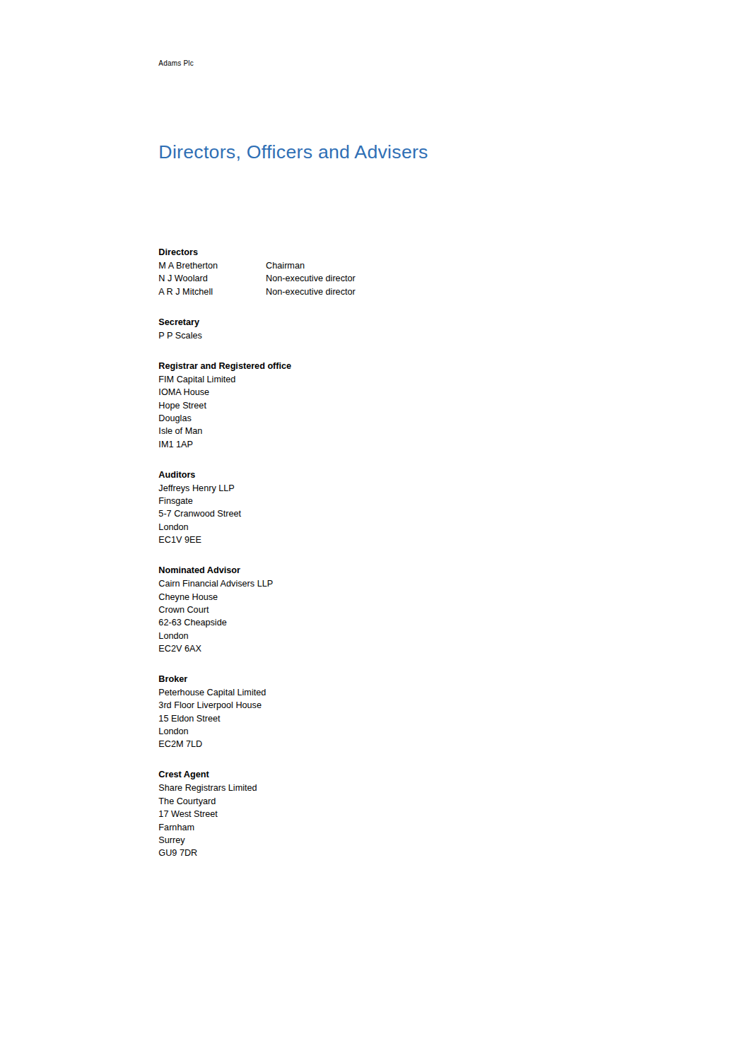Adams Plc
Directors, Officers and Advisers
Directors
| M A Bretherton | Chairman |
| N J Woolard | Non-executive director |
| A R J Mitchell | Non-executive director |
Secretary
P P Scales
Registrar and Registered office
FIM Capital Limited
IOMA House
Hope Street
Douglas
Isle of Man
IM1 1AP
Auditors
Jeffreys Henry LLP
Finsgate
5-7 Cranwood Street
London
EC1V 9EE
Nominated Advisor
Cairn Financial Advisers LLP
Cheyne House
Crown Court
62-63 Cheapside
London
EC2V 6AX
Broker
Peterhouse Capital Limited
3rd Floor Liverpool House
15 Eldon Street
London
EC2M 7LD
Crest Agent
Share Registrars Limited
The Courtyard
17 West Street
Farnham
Surrey
GU9 7DR